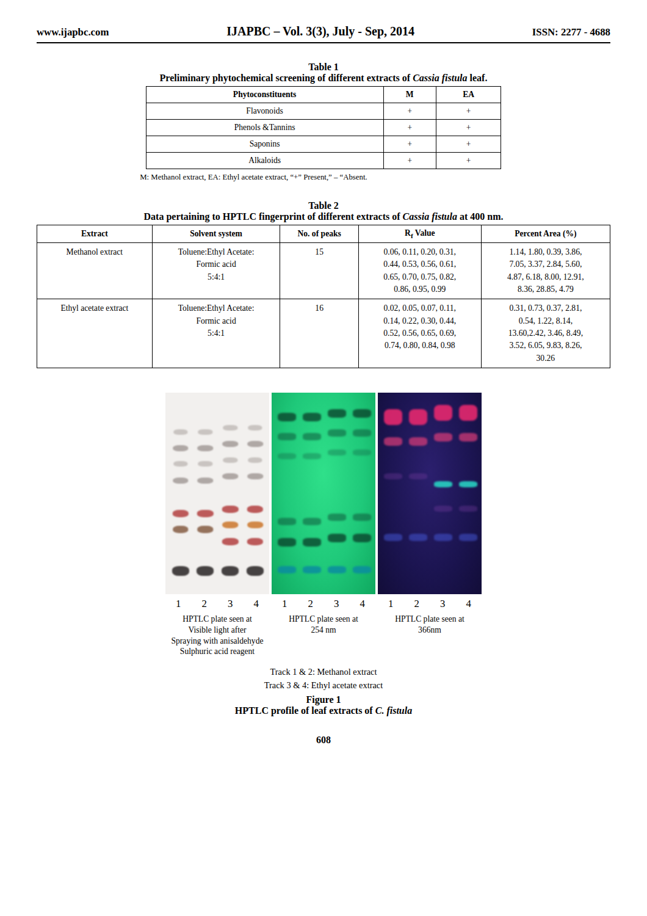www.ijapbc.com IJAPBC – Vol. 3(3), July - Sep, 2014 ISSN: 2277 - 4688
Table 1 Preliminary phytochemical screening of different extracts of Cassia fistula leaf.
| Phytoconstituents | M | EA |
| --- | --- | --- |
| Flavonoids | + | + |
| Phenols &Tannins | + | + |
| Saponins | + | + |
| Alkaloids | + | + |
M: Methanol extract, EA: Ethyl acetate extract, “+” Present,” – “Absent.
Table 2 Data pertaining to HPTLC fingerprint of different extracts of Cassia fistula at 400 nm.
| Extract | Solvent system | No. of peaks | R f Value | Percent Area (%) |
| --- | --- | --- | --- | --- |
| Methanol extract | Toluene:Ethyl Acetate: Formic acid 5:4:1 | 15 | 0.06, 0.11, 0.20, 0.31, 0.44, 0.53, 0.56, 0.61, 0.65, 0.70, 0.75, 0.82, 0.86, 0.95, 0.99 | 1.14, 1.80, 0.39, 3.86, 7.05, 3.37, 2.84, 5.60, 4.87, 6.18, 8.00, 12.91, 8.36, 28.85, 4.79 |
| Ethyl acetate extract | Toluene:Ethyl Acetate: Formic acid 5:4:1 | 16 | 0.02, 0.05, 0.07, 0.11, 0.14, 0.22, 0.30, 0.44, 0.52, 0.56, 0.65, 0.69, 0.74, 0.80, 0.84, 0.98 | 0.31, 0.73, 0.37, 2.81, 0.54, 1.22, 8.14, 13.60,2.42, 3.46, 8.49, 3.52, 6.05, 9.83, 8.26, 30.26 |
1234
1234
1234
HPTLC plate seen at
Visible light after
Spraying with anisaldehyde
Sulphuric acid reagent
HPTLC plate seen at
254 nm
HPTLC plate seen at
366nm
Track 1 & 2: Methanol extract
Track 3 & 4: Ethyl acetate extract
Figure 1
HPTLC profile of leaf extracts of C. fistula
608